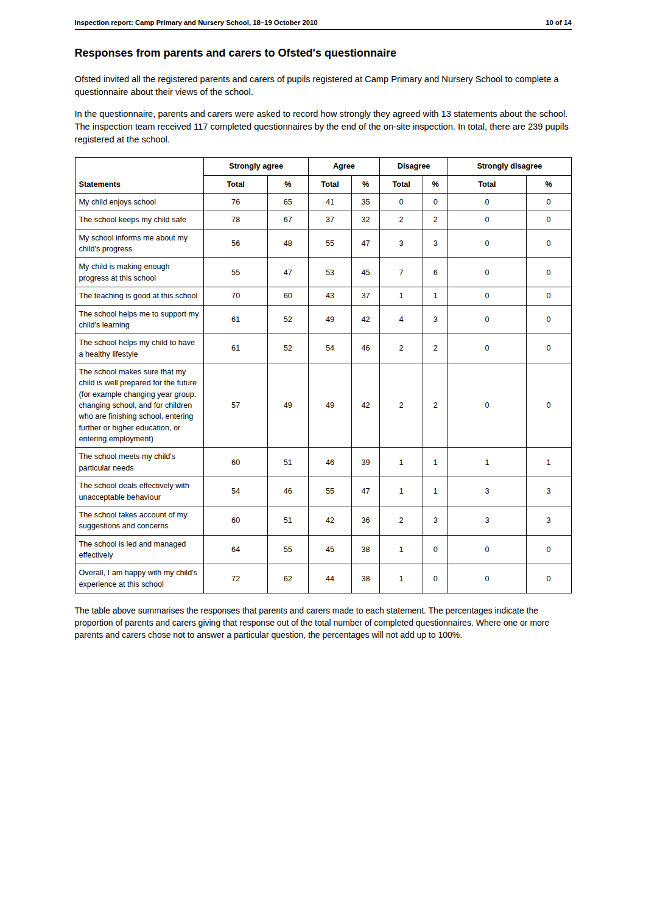Inspection report: Camp Primary and Nursery School, 18–19 October 2010 10 of 14
Responses from parents and carers to Ofsted's questionnaire
Ofsted invited all the registered parents and carers of pupils registered at Camp Primary and Nursery School to complete a questionnaire about their views of the school.
In the questionnaire, parents and carers were asked to record how strongly they agreed with 13 statements about the school. The inspection team received 117 completed questionnaires by the end of the on-site inspection. In total, there are 239 pupils registered at the school.
| Statements | Strongly agree | Agree | Disagree | Strongly disagree |
| --- | --- | --- | --- | --- |
| Total | % | Total | % | Total | % | Total | % |
| My child enjoys school | 76 | 65 | 41 | 35 | 0 | 0 | 0 | 0 |
| The school keeps my child safe | 78 | 67 | 37 | 32 | 2 | 2 | 0 | 0 |
| My school informs me about my child's progress | 56 | 48 | 55 | 47 | 3 | 3 | 0 | 0 |
| My child is making enough progress at this school | 55 | 47 | 53 | 45 | 7 | 6 | 0 | 0 |
| The teaching is good at this school | 70 | 60 | 43 | 37 | 1 | 1 | 0 | 0 |
| The school helps me to support my child's learning | 61 | 52 | 49 | 42 | 4 | 3 | 0 | 0 |
| The school helps my child to have a healthy lifestyle | 61 | 52 | 54 | 46 | 2 | 2 | 0 | 0 |
| The school makes sure that my child is well prepared for the future (for example changing year group, changing school, and for children who are finishing school, entering further or higher education, or entering employment) | 57 | 49 | 49 | 42 | 2 | 2 | 0 | 0 |
| The school meets my child's particular needs | 60 | 51 | 46 | 39 | 1 | 1 | 1 | 1 |
| The school deals effectively with unacceptable behaviour | 54 | 46 | 55 | 47 | 1 | 1 | 3 | 3 |
| The school takes account of my suggestions and concerns | 60 | 51 | 42 | 36 | 2 | 3 | 3 | 3 |
| The school is led and managed effectively | 64 | 55 | 45 | 38 | 1 | 0 | 0 | 0 |
| Overall, I am happy with my child's experience at this school | 72 | 62 | 44 | 38 | 1 | 0 | 0 | 0 |
The table above summarises the responses that parents and carers made to each statement. The percentages indicate the proportion of parents and carers giving that response out of the total number of completed questionnaires. Where one or more parents and carers chose not to answer a particular question, the percentages will not add up to 100%.